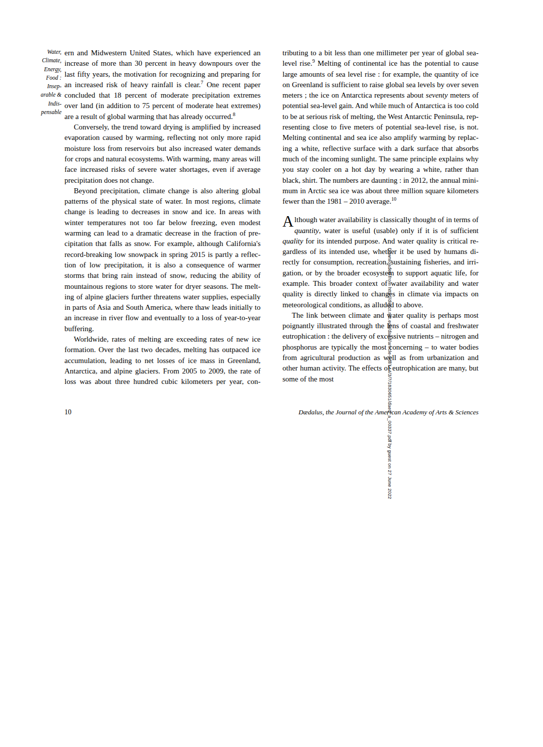Water,
Climate,
Energy,
Food :
Insep-
arable &
Indis-
pensable
ern and Midwestern United States, which have experienced an increase of more than 30 percent in heavy downpours over the last fifty years, the motivation for recognizing and preparing for an increased risk of heavy rainfall is clear.7 One recent paper concluded that 18 percent of moderate precipitation extremes over land (in addition to 75 percent of moderate heat extremes) are a result of global warming that has already occurred.8
Conversely, the trend toward drying is amplified by increased evaporation caused by warming, reflecting not only more rapid moisture loss from reservoirs but also increased water demands for crops and natural ecosystems. With warming, many areas will face increased risks of severe water shortages, even if average precipitation does not change.
Beyond precipitation, climate change is also altering global patterns of the physical state of water. In most regions, climate change is leading to decreases in snow and ice. In areas with winter temperatures not too far below freezing, even modest warming can lead to a dramatic decrease in the fraction of precipitation that falls as snow. For example, although California's record-breaking low snowpack in spring 2015 is partly a reflection of low precipitation, it is also a consequence of warmer storms that bring rain instead of snow, reducing the ability of mountainous regions to store water for dryer seasons. The melting of alpine glaciers further threatens water supplies, especially in parts of Asia and South America, where thaw leads initially to an increase in river flow and eventually to a loss of year-to-year buffering.
Worldwide, rates of melting are exceeding rates of new ice formation. Over the last two decades, melting has outpaced ice accumulation, leading to net losses of ice mass in Greenland, Antarctica, and alpine glaciers. From 2005 to 2009, the rate of loss was about three hundred cubic kilometers per year, contributing to a bit less than one millimeter per year of global sea-level rise.9 Melting of continental ice has the potential to cause large amounts of sea level rise : for example, the quantity of ice on Greenland is sufficient to raise global sea levels by over seven meters ; the ice on Antarctica represents about seventy meters of potential sea-level gain. And while much of Antarctica is too cold to be at serious risk of melting, the West Antarctic Peninsula, representing close to five meters of potential sea-level rise, is not. Melting continental and sea ice also amplify warming by replacing a white, reflective surface with a dark surface that absorbs much of the incoming sunlight. The same principle explains why you stay cooler on a hot day by wearing a white, rather than black, shirt. The numbers are daunting : in 2012, the annual minimum in Arctic sea ice was about three million square kilometers fewer than the 1981 – 2010 average.10
Although water availability is classically thought of in terms of quantity, water is useful (usable) only if it is of sufficient quality for its intended purpose. And water quality is critical regardless of its intended use, whether it be used by humans directly for consumption, recreation, sustaining fisheries, and irrigation, or by the broader ecosystem to support aquatic life, for example. This broader context of water availability and water quality is directly linked to changes in climate via impacts on meteorological conditions, as alluded to above.
The link between climate and water quality is perhaps most poignantly illustrated through the lens of coastal and freshwater eutrophication : the delivery of excessive nutrients – nitrogen and phosphorus are typically the most concerning – to water bodies from agricultural production as well as from urbanization and other human activity. The effects of eutrophication are many, but some of the most
10
Dædalus, the Journal of the American Academy of Arts & Sciences
Downloaded from http://direct.mit.edu/daed/article-pdf/144/3/7/1830651/daed_a_00337.pdf by guest on 27 June 2022